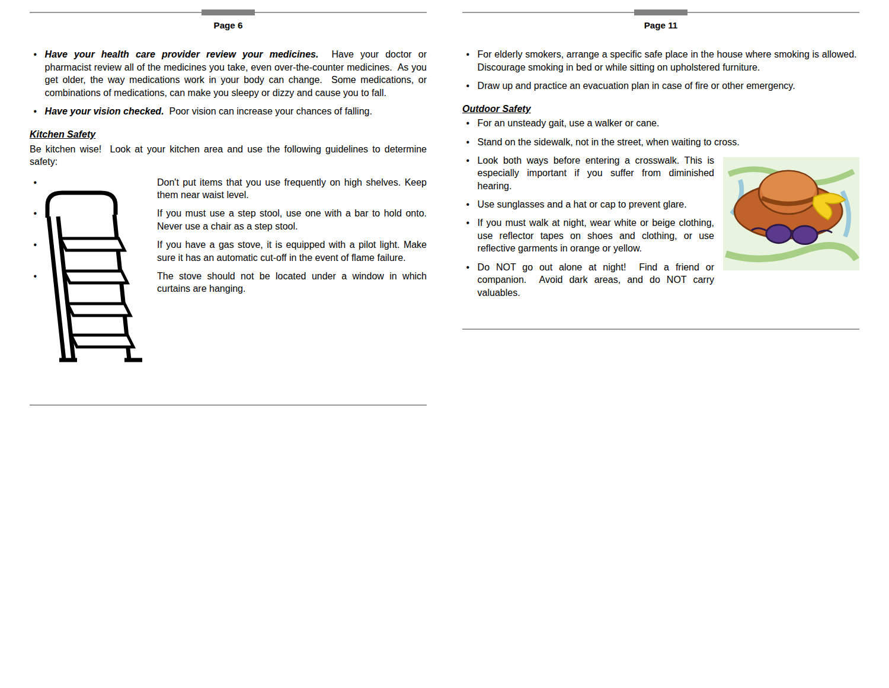Page 6
Have your health care provider review your medicines. Have your doctor or pharmacist review all of the medicines you take, even over-the-counter medicines. As you get older, the way medications work in your body can change. Some medications, or combinations of medications, can make you sleepy or dizzy and cause you to fall.
Have your vision checked. Poor vision can increase your chances of falling.
Kitchen Safety
Be kitchen wise! Look at your kitchen area and use the following guidelines to determine safety:
Don't put items that you use frequently on high shelves. Keep them near waist level.
If you must use a step stool, use one with a bar to hold onto. Never use a chair as a step stool.
If you have a gas stove, it is equipped with a pilot light. Make sure it has an automatic cut-off in the event of flame failure.
The stove should not be located under a window in which curtains are hanging.
Page 11
For elderly smokers, arrange a specific safe place in the house where smoking is allowed. Discourage smoking in bed or while sitting on upholstered furniture.
Draw up and practice an evacuation plan in case of fire or other emergency.
Outdoor Safety
For an unsteady gait, use a walker or cane.
Stand on the sidewalk, not in the street, when waiting to cross.
Look both ways before entering a crosswalk. This is especially important if you suffer from diminished hearing.
Use sunglasses and a hat or cap to prevent glare.
If you must walk at night, wear white or beige clothing, use reflector tapes on shoes and clothing, or use reflective garments in orange or yellow.
Do NOT go out alone at night! Find a friend or companion. Avoid dark areas, and do NOT carry valuables.